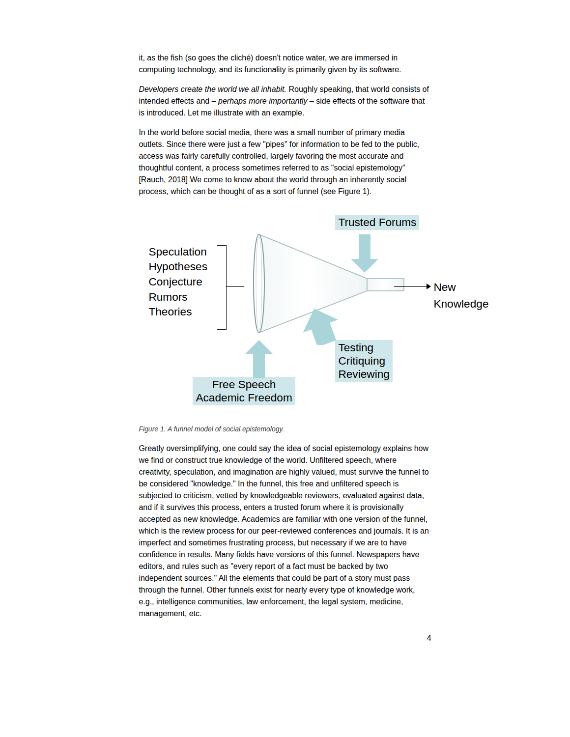it, as the fish (so goes the cliché) doesn't notice water, we are immersed in computing technology, and its functionality is primarily given by its software.
Developers create the world we all inhabit. Roughly speaking, that world consists of intended effects and – perhaps more importantly – side effects of the software that is introduced. Let me illustrate with an example.
In the world before social media, there was a small number of primary media outlets. Since there were just a few "pipes" for information to be fed to the public, access was fairly carefully controlled, largely favoring the most accurate and thoughtful content, a process sometimes referred to as "social epistemology" [Rauch, 2018] We come to know about the world through an inherently social process, which can be thought of as a sort of funnel (see Figure 1).
Speculation
Hypotheses
Conjecture
Rumors
Theories
Trusted Forums
New Knowledge
Testing
Critiquing
Reviewing
Free Speech
Academic Freedom
Figure 1. A funnel model of social epistemology.
Greatly oversimplifying, one could say the idea of social epistemology explains how we find or construct true knowledge of the world. Unfiltered speech, where creativity, speculation, and imagination are highly valued, must survive the funnel to be considered "knowledge." In the funnel, this free and unfiltered speech is subjected to criticism, vetted by knowledgeable reviewers, evaluated against data, and if it survives this process, enters a trusted forum where it is provisionally accepted as new knowledge. Academics are familiar with one version of the funnel, which is the review process for our peer-reviewed conferences and journals. It is an imperfect and sometimes frustrating process, but necessary if we are to have confidence in results. Many fields have versions of this funnel. Newspapers have editors, and rules such as "every report of a fact must be backed by two independent sources." All the elements that could be part of a story must pass through the funnel. Other funnels exist for nearly every type of knowledge work, e.g., intelligence communities, law enforcement, the legal system, medicine, management, etc.
4